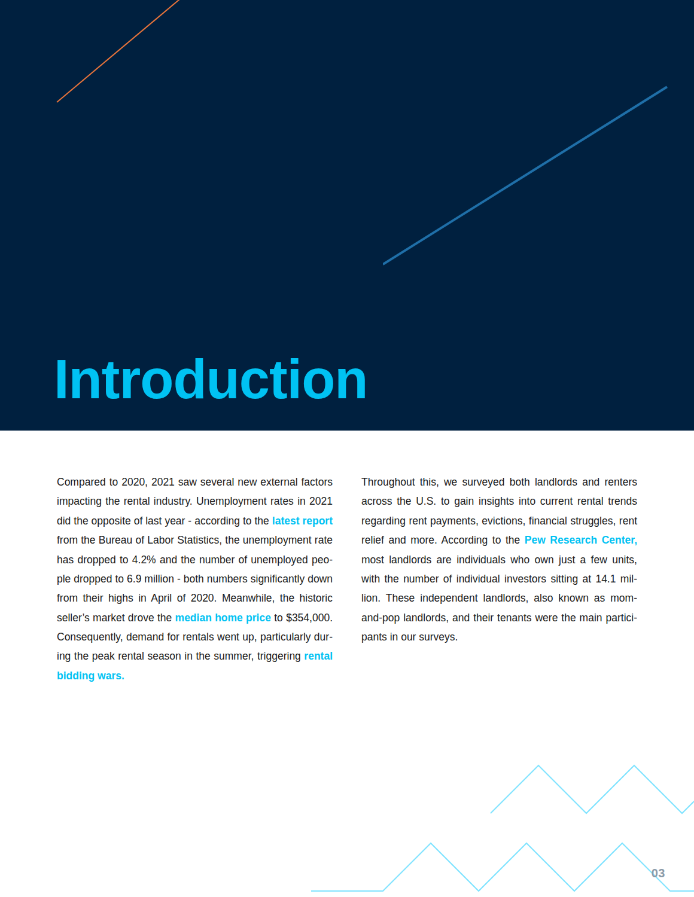Introduction
Compared to 2020, 2021 saw several new external factors impacting the rental industry. Unemployment rates in 2021 did the opposite of last year - according to the latest report from the Bureau of Labor Statistics, the unemployment rate has dropped to 4.2% and the number of unemployed people dropped to 6.9 million - both numbers significantly down from their highs in April of 2020. Meanwhile, the historic seller’s market drove the median home price to $354,000. Consequently, demand for rentals went up, particularly during the peak rental season in the summer, triggering rental bidding wars.
Throughout this, we surveyed both landlords and renters across the U.S. to gain insights into current rental trends regarding rent payments, evictions, financial struggles, rent relief and more. According to the Pew Research Center, most landlords are individuals who own just a few units, with the number of individual investors sitting at 14.1 million. These independent landlords, also known as mom-and-pop landlords, and their tenants were the main participants in our surveys.
03